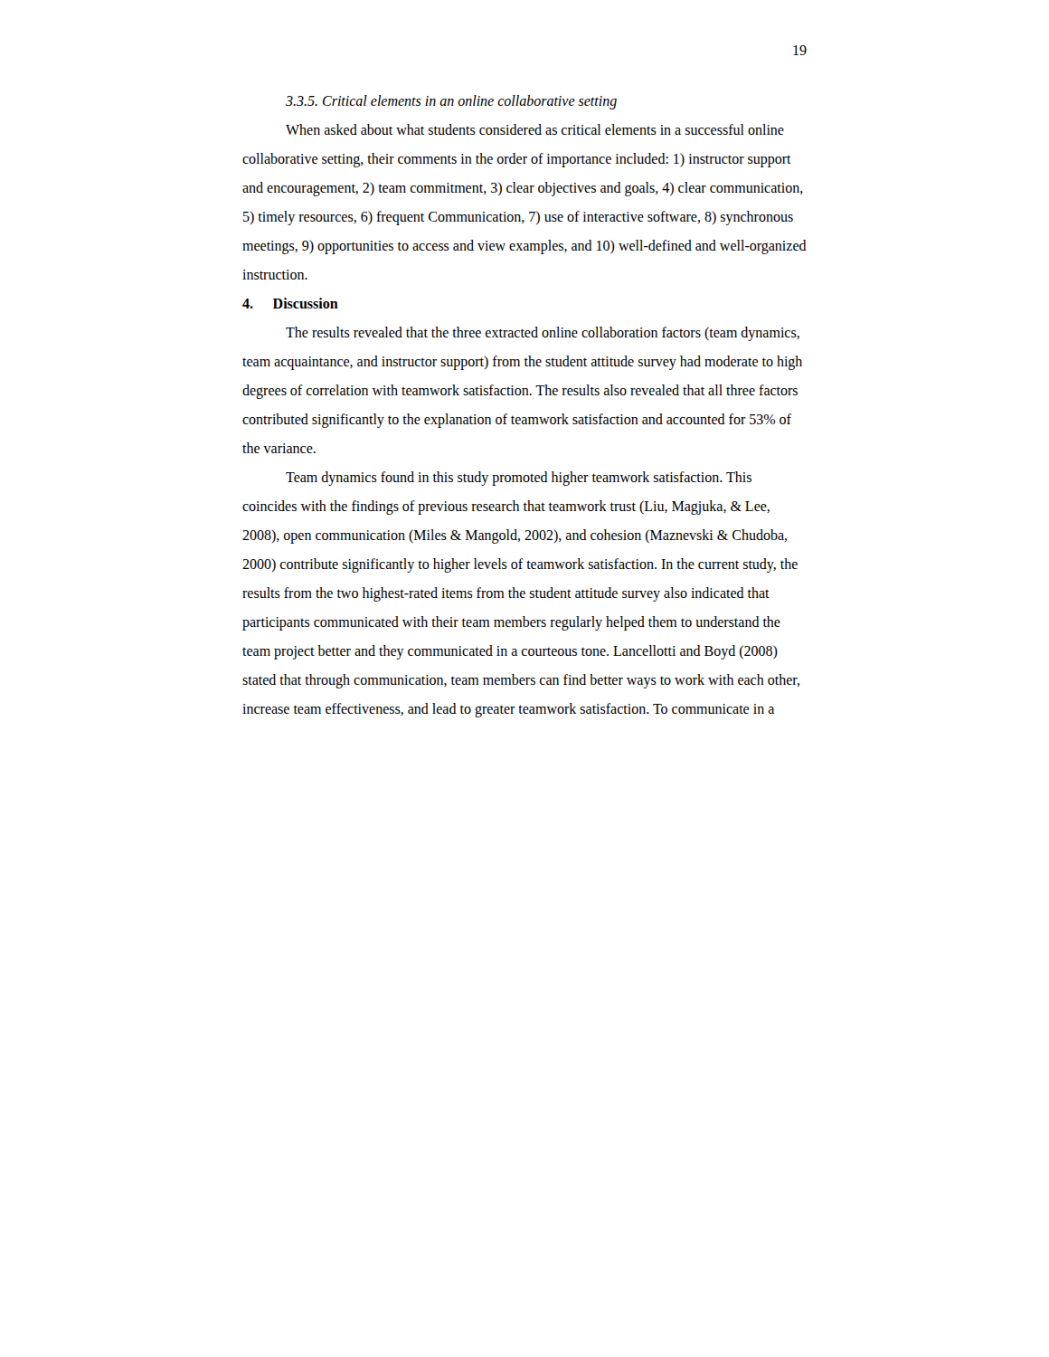19
3.3.5. Critical elements in an online collaborative setting
When asked about what students considered as critical elements in a successful online collaborative setting, their comments in the order of importance included: 1) instructor support and encouragement, 2) team commitment, 3) clear objectives and goals, 4) clear communication, 5) timely resources, 6) frequent Communication, 7) use of interactive software, 8) synchronous meetings, 9) opportunities to access and view examples, and 10) well-defined and well-organized instruction.
4. Discussion
The results revealed that the three extracted online collaboration factors (team dynamics, team acquaintance, and instructor support) from the student attitude survey had moderate to high degrees of correlation with teamwork satisfaction. The results also revealed that all three factors contributed significantly to the explanation of teamwork satisfaction and accounted for 53% of the variance.
Team dynamics found in this study promoted higher teamwork satisfaction. This coincides with the findings of previous research that teamwork trust (Liu, Magjuka, & Lee, 2008), open communication (Miles & Mangold, 2002), and cohesion (Maznevski & Chudoba, 2000) contribute significantly to higher levels of teamwork satisfaction. In the current study, the results from the two highest-rated items from the student attitude survey also indicated that participants communicated with their team members regularly helped them to understand the team project better and they communicated in a courteous tone. Lancellotti and Boyd (2008) stated that through communication, team members can find better ways to work with each other, increase team effectiveness, and lead to greater teamwork satisfaction. To communicate in a